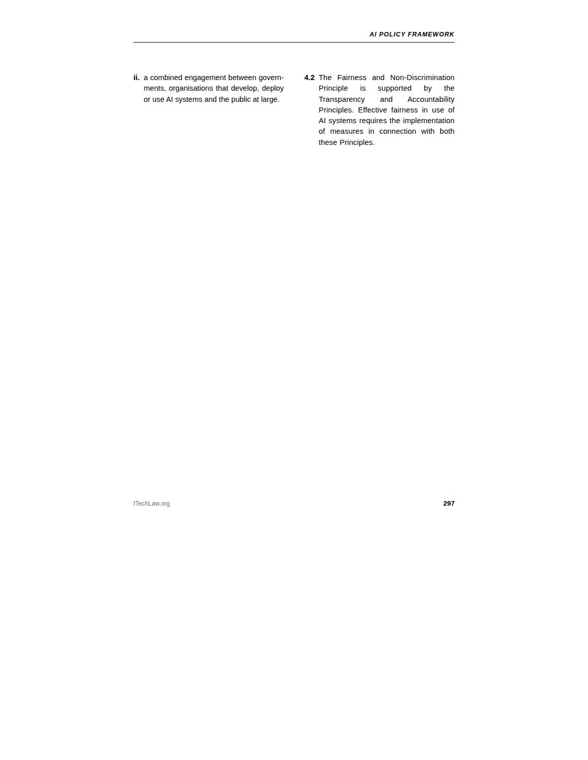AI Policy Framework
ii. a combined engagement between governments, organisations that develop, deploy or use AI systems and the public at large.
4.2 The Fairness and Non-Discrimination Principle is supported by the Transparency and Accountability Principles. Effective fairness in use of AI systems requires the implementation of measures in connection with both these Principles.
ITechLaw.org 297